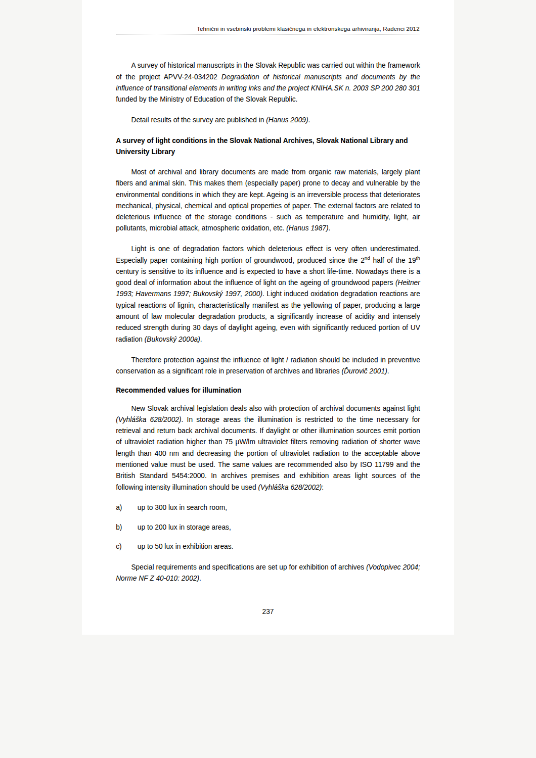Tehnični in vsebinski problemi klasičnega in elektronskega arhiviranja, Radenci 2012
A survey of historical manuscripts in the Slovak Republic was carried out within the framework of the project APVV-24-034202 Degradation of historical manuscripts and documents by the influence of transitional elements in writing inks and the project KNIHA.SK n. 2003 SP 200 280 301 funded by the Ministry of Education of the Slovak Republic.
Detail results of the survey are published in (Hanus 2009).
A survey of light conditions in the Slovak National Archives, Slovak National Library and University Library
Most of archival and library documents are made from organic raw materials, largely plant fibers and animal skin. This makes them (especially paper) prone to decay and vulnerable by the environmental conditions in which they are kept. Ageing is an irreversible process that deteriorates mechanical, physical, chemical and optical properties of paper. The external factors are related to deleterious influence of the storage conditions - such as temperature and humidity, light, air pollutants, microbial attack, atmospheric oxidation, etc. (Hanus 1987).
Light is one of degradation factors which deleterious effect is very often underestimated. Especially paper containing high portion of groundwood, produced since the 2nd half of the 19th century is sensitive to its influence and is expected to have a short life-time. Nowadays there is a good deal of information about the influence of light on the ageing of groundwood papers (Heitner 1993; Havermans 1997; Bukovský 1997, 2000). Light induced oxidation degradation reactions are typical reactions of lignin, characteristically manifest as the yellowing of paper, producing a large amount of law molecular degradation products, a significantly increase of acidity and intensely reduced strength during 30 days of daylight ageing, even with significantly reduced portion of UV radiation (Bukovský 2000a).
Therefore protection against the influence of light / radiation should be included in preventive conservation as a significant role in preservation of archives and libraries (Ďurovič 2001).
Recommended values for illumination
New Slovak archival legislation deals also with protection of archival documents against light (Vyhláška 628/2002). In storage areas the illumination is restricted to the time necessary for retrieval and return back archival documents. If daylight or other illumination sources emit portion of ultraviolet radiation higher than 75 µW/lm ultraviolet filters removing radiation of shorter wave length than 400 nm and decreasing the portion of ultraviolet radiation to the acceptable above mentioned value must be used. The same values are recommended also by ISO 11799 and the British Standard 5454:2000. In archives premises and exhibition areas light sources of the following intensity illumination should be used (Vyhláška 628/2002):
a) up to 300 lux in search room,
b) up to 200 lux in storage areas,
c) up to 50 lux in exhibition areas.
Special requirements and specifications are set up for exhibition of archives (Vodopivec 2004; Norme NF Z 40-010: 2002).
237